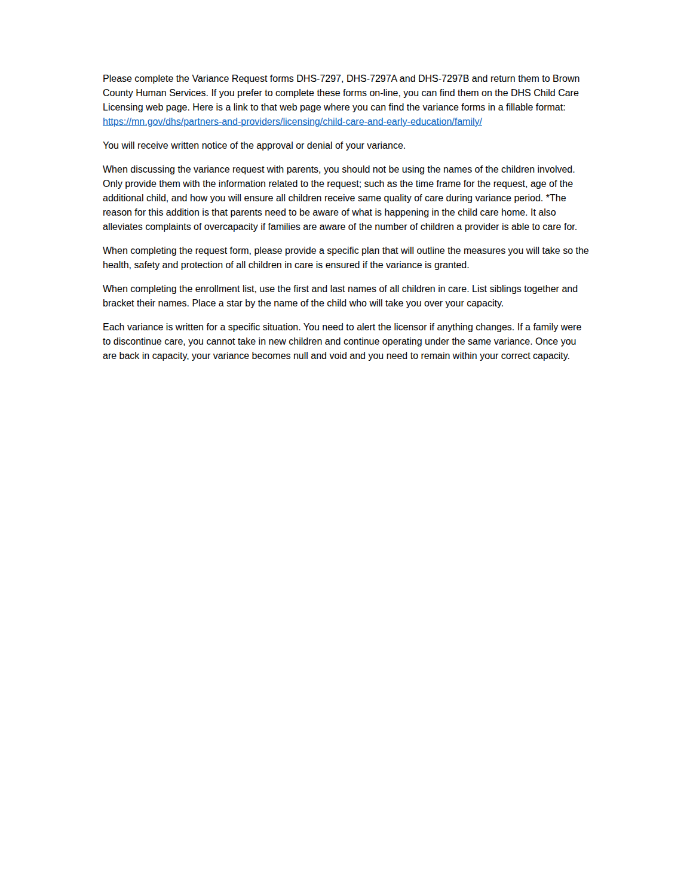Please complete the Variance Request forms DHS-7297, DHS-7297A and DHS-7297B and return them to Brown County Human Services. If you prefer to complete these forms on-line, you can find them on the DHS Child Care Licensing web page. Here is a link to that web page where you can find the variance forms in a fillable format: https://mn.gov/dhs/partners-and-providers/licensing/child-care-and-early-education/family/
You will receive written notice of the approval or denial of your variance.
When discussing the variance request with parents, you should not be using the names of the children involved. Only provide them with the information related to the request; such as the time frame for the request, age of the additional child, and how you will ensure all children receive same quality of care during variance period. *The reason for this addition is that parents need to be aware of what is happening in the child care home. It also alleviates complaints of overcapacity if families are aware of the number of children a provider is able to care for.
When completing the request form, please provide a specific plan that will outline the measures you will take so the health, safety and protection of all children in care is ensured if the variance is granted.
When completing the enrollment list, use the first and last names of all children in care. List siblings together and bracket their names. Place a star by the name of the child who will take you over your capacity.
Each variance is written for a specific situation. You need to alert the licensor if anything changes. If a family were to discontinue care, you cannot take in new children and continue operating under the same variance. Once you are back in capacity, your variance becomes null and void and you need to remain within your correct capacity.